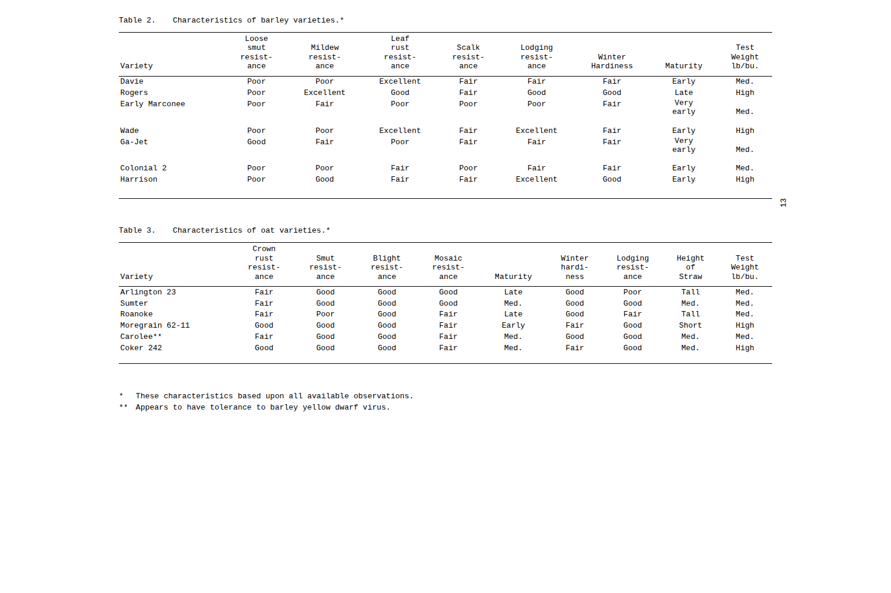13
Table 2. Characteristics of barley varieties.*
| Variety | Loose smut resist- ance | Mildew resist- ance | Leaf rust resist- ance | Scalk resist- ance | Lodging resist- ance | Winter Hardiness | Maturity | Test Weight lb/bu. |
| --- | --- | --- | --- | --- | --- | --- | --- | --- |
| Davie | Poor | Poor | Excellent | Fair | Fair | Fair | Early | Med. |
| Rogers | Poor | Excellent | Good | Fair | Good | Good | Late | High |
| Early Marconee | Poor | Fair | Poor | Poor | Poor | Fair | Very early | Med. |
| Wade | Poor | Poor | Excellent | Fair | Excellent | Fair | Early | High |
| Ga-Jet | Good | Fair | Poor | Fair | Fair | Fair | Very early | Med. |
| Colonial 2 | Poor | Poor | Fair | Poor | Fair | Fair | Early | Med. |
| Harrison | Poor | Good | Fair | Fair | Excellent | Good | Early | High |
Table 3. Characteristics of oat varieties.*
| Variety | Crown rust resist- ance | Smut resist- ance | Blight resist- ance | Mosaic resist- ance | Maturity | Winter hardi- ness | Lodging resist- ance | Height of Straw | Test Weight lb/bu. |
| --- | --- | --- | --- | --- | --- | --- | --- | --- | --- |
| Arlington 23 | Fair | Good | Good | Good | Late | Good | Poor | Tall | Med. |
| Sumter | Fair | Good | Good | Good | Med. | Good | Good | Med. | Med. |
| Roanoke | Fair | Poor | Good | Fair | Late | Good | Fair | Tall | Med. |
| Moregrain 62-11 | Good | Good | Good | Fair | Early | Fair | Good | Short | High |
| Carolee** | Fair | Good | Good | Fair | Med. | Good | Good | Med. | Med. |
| Coker 242 | Good | Good | Good | Fair | Med. | Fair | Good | Med. | High |
*These characteristics based upon all available observations.
**Appears to have tolerance to barley yellow dwarf virus.